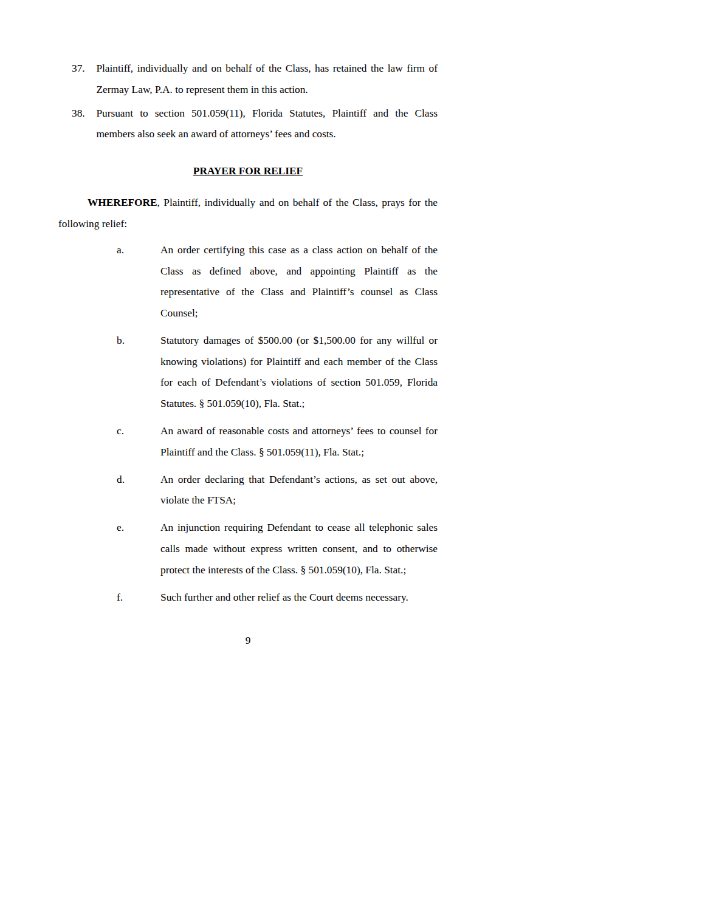Plaintiff, individually and on behalf of the Class, has retained the law firm of Zermay Law, P.A. to represent them in this action.
Pursuant to section 501.059(11), Florida Statutes, Plaintiff and the Class members also seek an award of attorneys’ fees and costs.
PRAYER FOR RELIEF
WHEREFORE, Plaintiff, individually and on behalf of the Class, prays for the following relief:
| a. | An order certifying this case as a class action on behalf of the Class as defined above, and appointing Plaintiff as the representative of the Class and Plaintiff’s counsel as Class Counsel; |
| b. | Statutory damages of $500.00 (or $1,500.00 for any willful or knowing violations) for Plaintiff and each member of the Class for each of Defendant’s violations of section 501.059, Florida Statutes. § 501.059(10), Fla. Stat.; |
| c. | An award of reasonable costs and attorneys’ fees to counsel for Plaintiff and the Class. § 501.059(11), Fla. Stat.; |
| d. | An order declaring that Defendant’s actions, as set out above, violate the FTSA; |
| e. | An injunction requiring Defendant to cease all telephonic sales calls made without express written consent, and to otherwise protect the interests of the Class. § 501.059(10), Fla. Stat.; |
| f. | Such further and other relief as the Court deems necessary. |
9